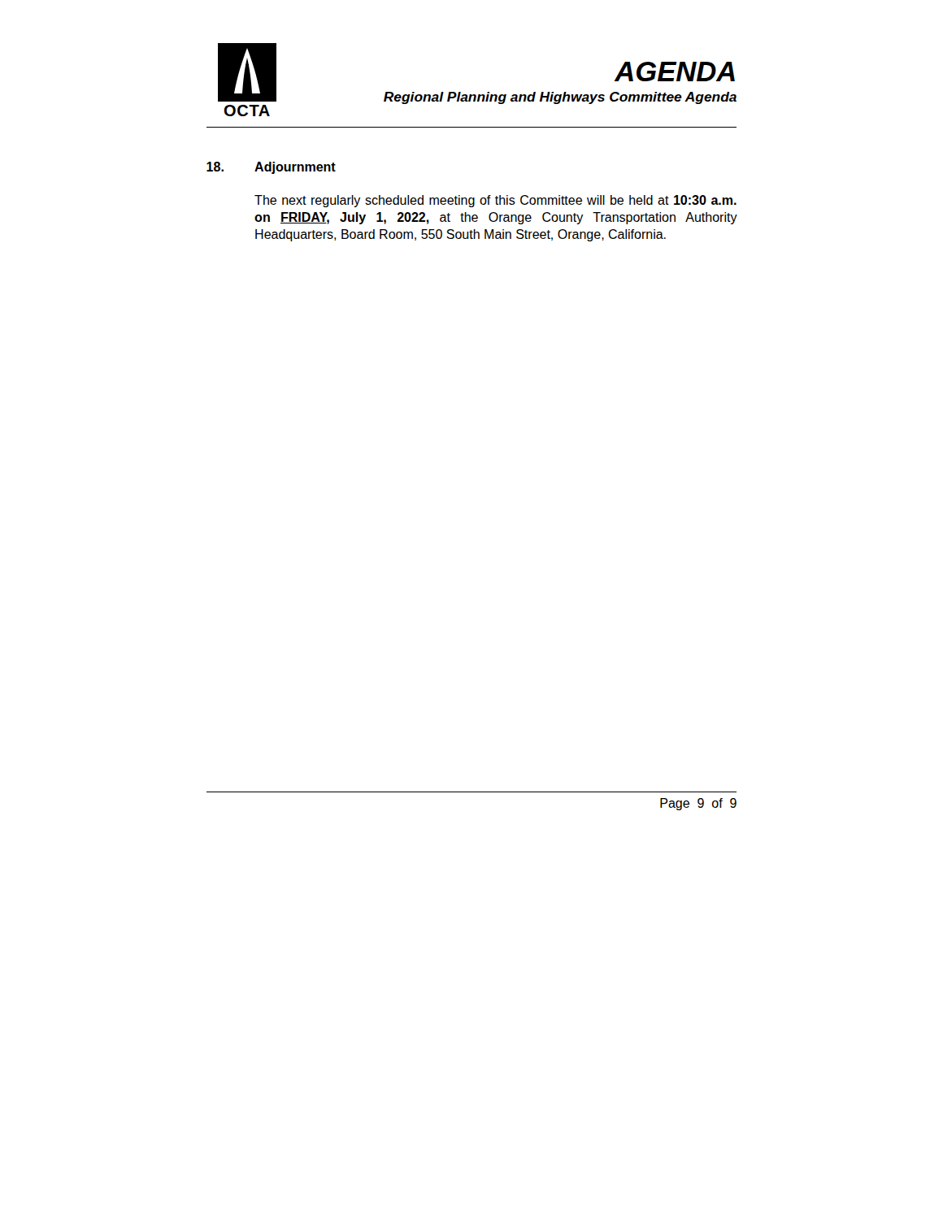OCTA
AGENDA
Regional Planning and Highways Committee Agenda
18.
Adjournment
The next regularly scheduled meeting of this Committee will be held at 10:30 a.m. on FRIDAY, July 1, 2022, at the Orange County Transportation Authority Headquarters, Board Room, 550 South Main Street, Orange, California.
Page 9 of 9